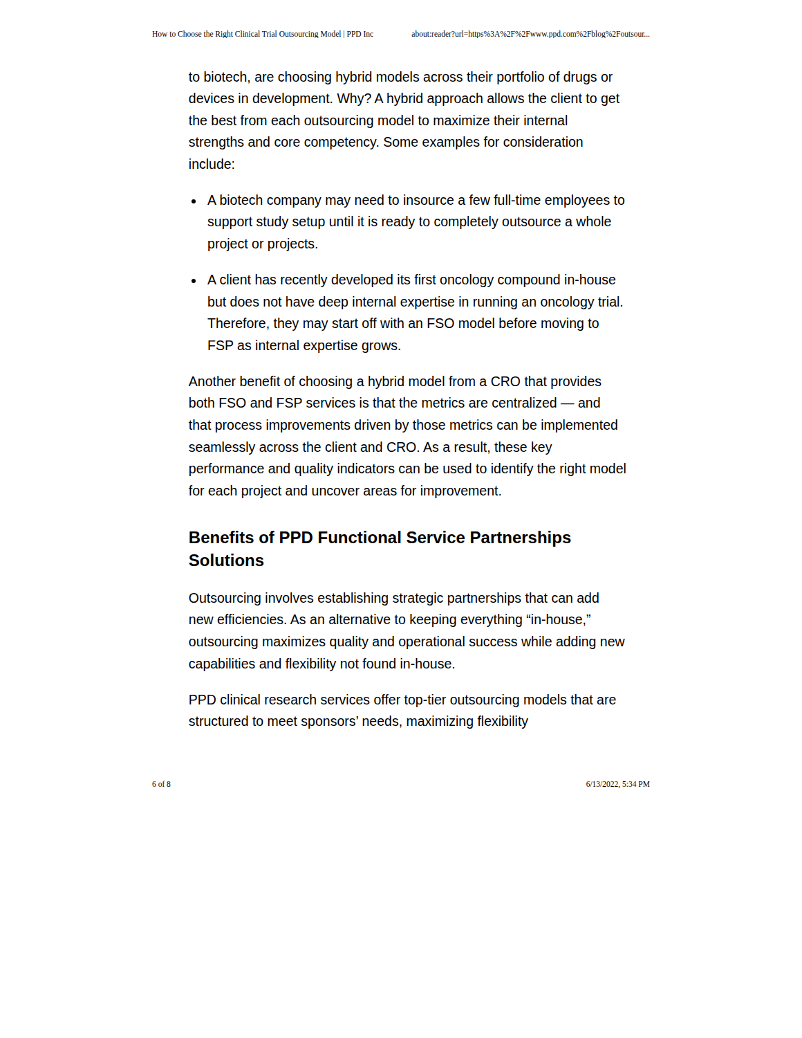How to Choose the Right Clinical Trial Outsourcing Model | PPD Inc about:reader?url=https%3A%2F%2Fwww.ppd.com%2Fblog%2Foutsour...
to biotech, are choosing hybrid models across their portfolio of drugs or devices in development. Why? A hybrid approach allows the client to get the best from each outsourcing model to maximize their internal strengths and core competency. Some examples for consideration include:
A biotech company may need to insource a few full-time employees to support study setup until it is ready to completely outsource a whole project or projects.
A client has recently developed its first oncology compound in-house but does not have deep internal expertise in running an oncology trial. Therefore, they may start off with an FSO model before moving to FSP as internal expertise grows.
Another benefit of choosing a hybrid model from a CRO that provides both FSO and FSP services is that the metrics are centralized — and that process improvements driven by those metrics can be implemented seamlessly across the client and CRO. As a result, these key performance and quality indicators can be used to identify the right model for each project and uncover areas for improvement.
Benefits of PPD Functional Service Partnerships Solutions
Outsourcing involves establishing strategic partnerships that can add new efficiencies. As an alternative to keeping everything “in-house,” outsourcing maximizes quality and operational success while adding new capabilities and flexibility not found in-house.
PPD clinical research services offer top-tier outsourcing models that are structured to meet sponsors’ needs, maximizing flexibility
6 of 8 6/13/2022, 5:34 PM